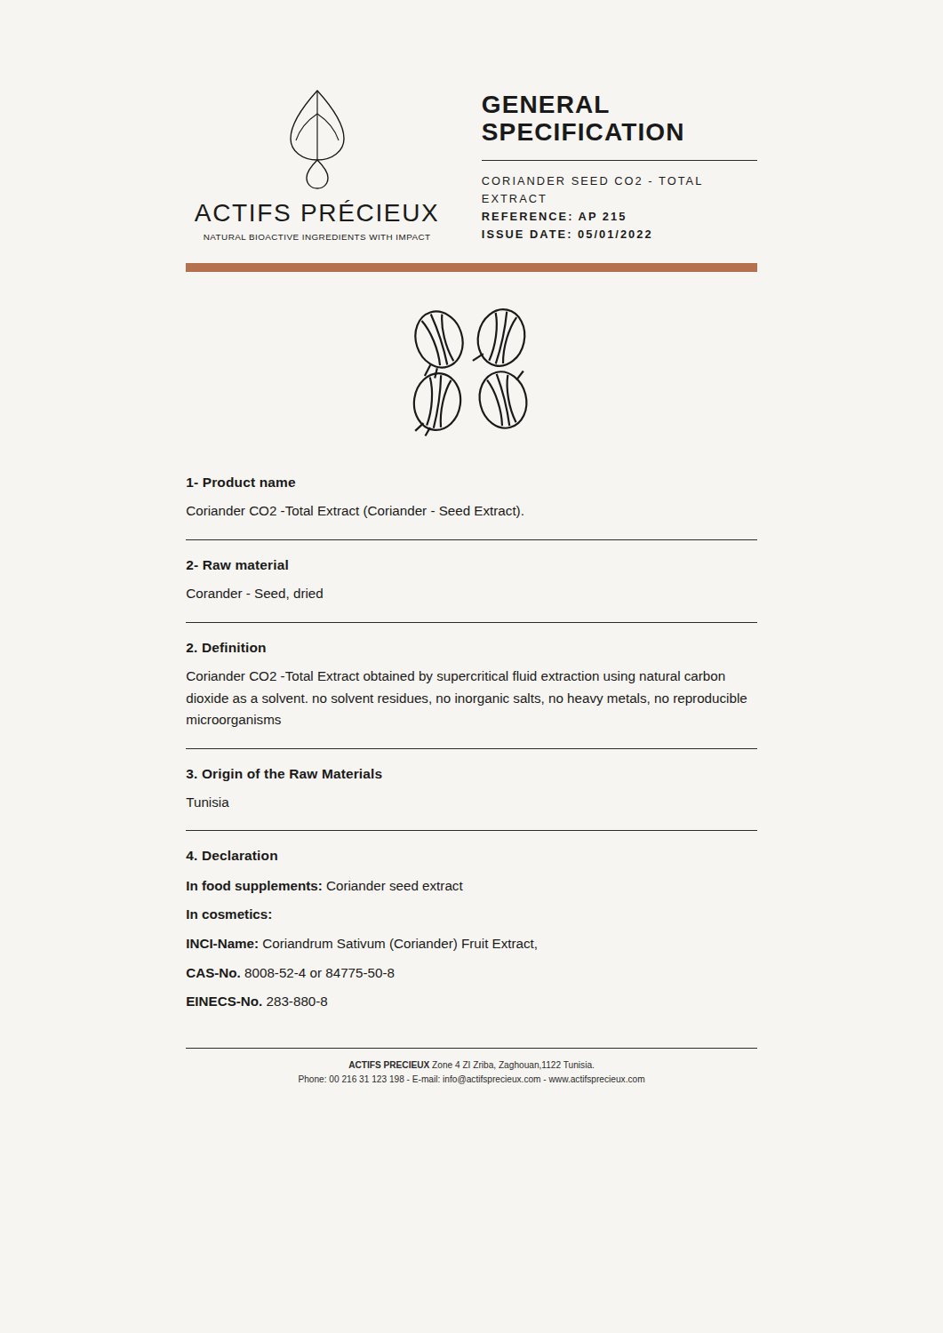ACTIFS PRÉCIEUX
NATURAL BIOACTIVE INGREDIENTS WITH IMPACT
GENERAL
SPECIFICATION
CORIANDER SEED CO2 - TOTAL EXTRACT
REFERENCE: AP 215
ISSUE DATE: 05/01/2022
1- Product name
Coriander CO2 -Total Extract (Coriander - Seed Extract).
2- Raw material
Corander - Seed, dried
2. Definition
Coriander CO2 -Total Extract obtained by supercritical fluid extraction using natural carbon dioxide as a solvent. no solvent residues, no inorganic salts, no heavy metals, no reproducible microorganisms
3. Origin of the Raw Materials
Tunisia
4. Declaration
In food supplements: Coriander seed extract
In cosmetics:
INCI-Name: Coriandrum Sativum (Coriander) Fruit Extract,
CAS-No. 8008-52-4 or 84775-50-8
EINECS-No. 283-880-8
ACTIFS PRECIEUX Zone 4 ZI Zriba, Zaghouan,1122 Tunisia.
Phone: 00 216 31 123 198 - E-mail: info@actifsprecieux.com - www.actifsprecieux.com